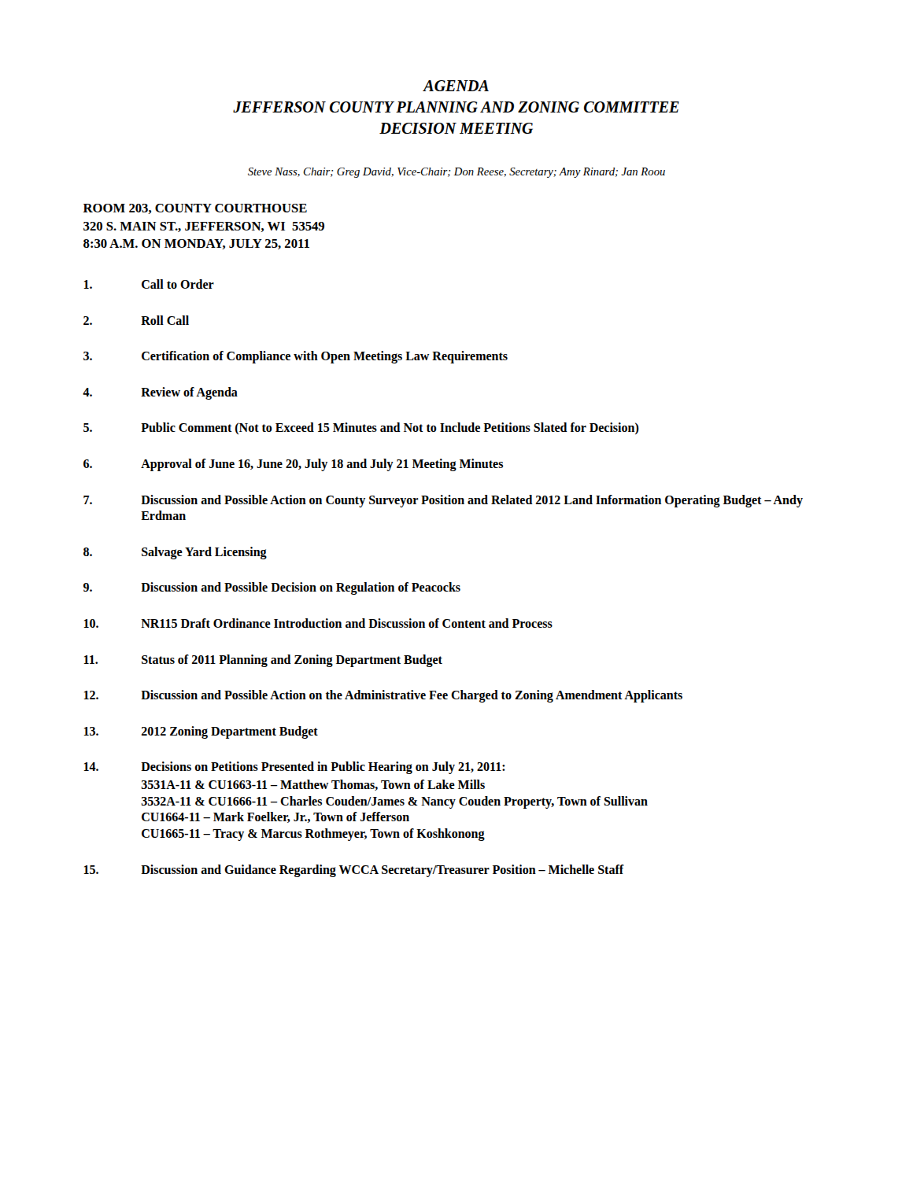AGENDA
JEFFERSON COUNTY PLANNING AND ZONING COMMITTEE
DECISION MEETING
Steve Nass, Chair; Greg David, Vice-Chair; Don Reese, Secretary; Amy Rinard; Jan Roou
ROOM 203, COUNTY COURTHOUSE
320 S. MAIN ST., JEFFERSON, WI 53549
8:30 A.M. ON MONDAY, JULY 25, 2011
1. Call to Order
2. Roll Call
3. Certification of Compliance with Open Meetings Law Requirements
4. Review of Agenda
5. Public Comment (Not to Exceed 15 Minutes and Not to Include Petitions Slated for Decision)
6. Approval of June 16, June 20, July 18 and July 21 Meeting Minutes
7. Discussion and Possible Action on County Surveyor Position and Related 2012 Land Information Operating Budget – Andy Erdman
8. Salvage Yard Licensing
9. Discussion and Possible Decision on Regulation of Peacocks
10. NR115 Draft Ordinance Introduction and Discussion of Content and Process
11. Status of 2011 Planning and Zoning Department Budget
12. Discussion and Possible Action on the Administrative Fee Charged to Zoning Amendment Applicants
13. 2012 Zoning Department Budget
14. Decisions on Petitions Presented in Public Hearing on July 21, 2011:
3531A-11 & CU1663-11 – Matthew Thomas, Town of Lake Mills
3532A-11 & CU1666-11 – Charles Couden/James & Nancy Couden Property, Town of Sullivan
CU1664-11 – Mark Foelker, Jr., Town of Jefferson
CU1665-11 – Tracy & Marcus Rothmeyer, Town of Koshkonong
15. Discussion and Guidance Regarding WCCA Secretary/Treasurer Position – Michelle Staff